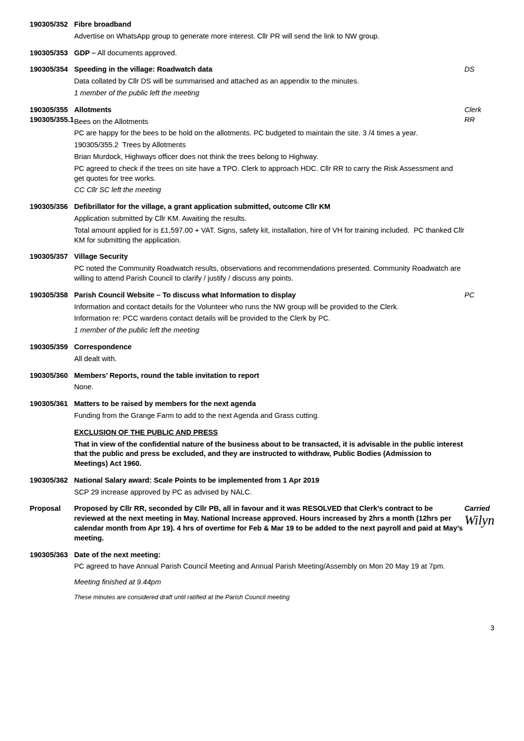| 190305/352 | Fibre broadband Advertise on WhatsApp group to generate more interest. Cllr PR will send the link to NW group. | |
| 190305/353 | GDP – All documents approved. | |
| 190305/354 | Speeding in the village: Roadwatch data Data collated by Cllr DS will be summarised and attached as an appendix to the minutes. 1 member of the public left the meeting | DS |
| 190305/355 190305/355.1 | Allotments Bees on the Allotments PC are happy for the bees to be hold on the allotments. PC budgeted to maintain the site. 3 /4 times a year. 190305/355.2 Trees by Allotments Brian Murdock, Highways officer does not think the trees belong to Highway. PC agreed to check if the trees on site have a TPO. Clerk to approach HDC. Cllr RR to carry the Risk Assessment and get quotes for tree works. CC Cllr SC left the meeting | Clerk RR |
| 190305/356 | Defibrillator for the village, a grant application submitted, outcome Cllr KM Application submitted by Cllr KM. Awaiting the results. Total amount applied for is £1,597.00 + VAT. Signs, safety kit, installation, hire of VH for training included. PC thanked Cllr KM for submitting the application. | |
| 190305/357 | Village Security PC noted the Community Roadwatch results, observations and recommendations presented. Community Roadwatch are willing to attend Parish Council to clarify / justify / discuss any points. | |
| 190305/358 | Parish Council Website – To discuss what Information to display Information and contact details for the Volunteer who runs the NW group will be provided to the Clerk. Information re: PCC wardens contact details will be provided to the Clerk by PC . 1 member of the public left the meeting | PC |
| 190305/359 | Correspondence All dealt with. | |
| 190305/360 | Members’ Reports, round the table invitation to report None. | |
| 190305/361 | Matters to be raised by members for the next agenda Funding from the Grange Farm to add to the next Agenda and Grass cutting. | |
| | EXCLUSION OF THE PUBLIC AND PRESS That in view of the confidential nature of the business about to be transacted, it is advisable in the public interest that the public and press be excluded, and they are instructed to withdraw, Public Bodies (Admission to Meetings) Act 1960. | |
| 190305/362 | National Salary award: Scale Points to be implemented from 1 Apr 2019 SCP 29 increase approved by PC as advised by NALC. | |
| Proposal | Proposed by Cllr RR, seconded by Cllr PB, all in favour and it was RESOLVED that Clerk’s contract to be reviewed at the next meeting in May. National Increase approved. Hours increased by 2hrs a month (12hrs per calendar month from Apr 19). 4 hrs of overtime for Feb & Mar 19 to be added to the next payroll and paid at May’s meeting. | Carried Wilyn |
| 190305/363 | Date of the next meeting: PC agreed to have Annual Parish Council Meeting and Annual Parish Meeting/Assembly on Mon 20 May 19 at 7pm. Meeting finished at 9.44pm These minutes are considered draft until ratified at the Parish Council meeting | |
3